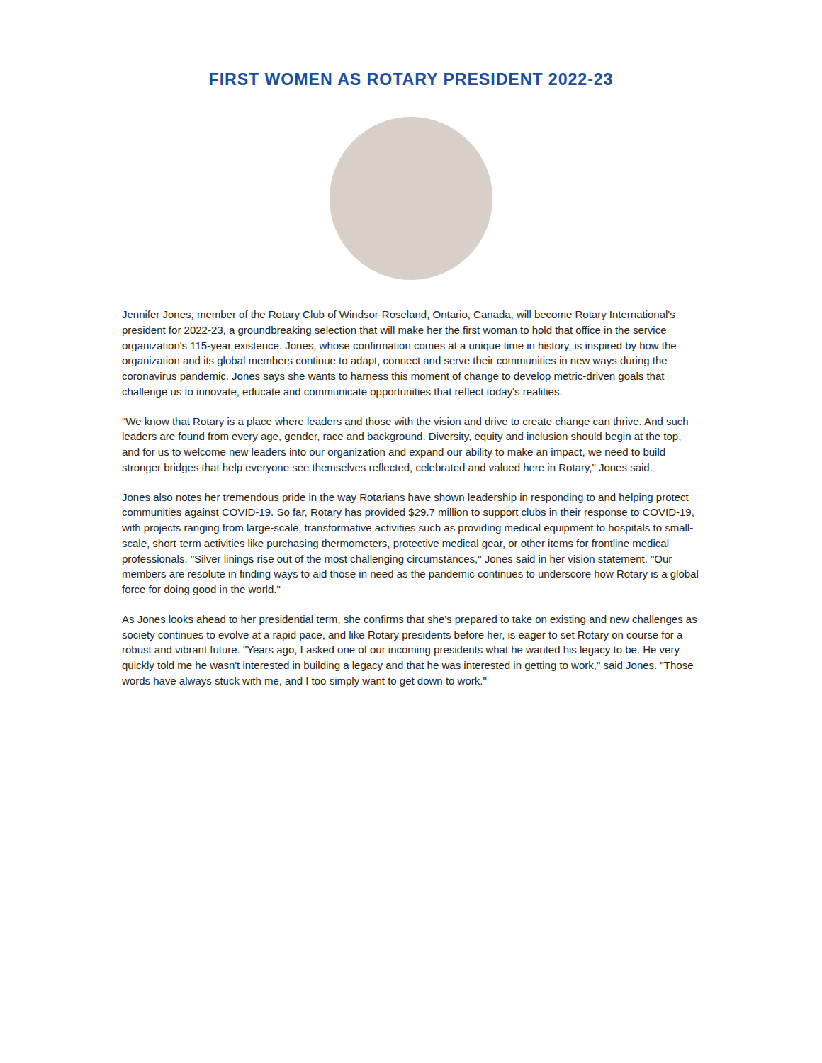FIRST WOMEN AS ROTARY PRESIDENT 2022-23
Jennifer Jones, member of the Rotary Club of Windsor-Roseland, Ontario, Canada, will become Rotary International's president for 2022-23, a groundbreaking selection that will make her the first woman to hold that office in the service organization's 115-year existence. Jones, whose confirmation comes at a unique time in history, is inspired by how the organization and its global members continue to adapt, connect and serve their communities in new ways during the coronavirus pandemic. Jones says she wants to harness this moment of change to develop metric-driven goals that challenge us to innovate, educate and communicate opportunities that reflect today's realities.
"We know that Rotary is a place where leaders and those with the vision and drive to create change can thrive. And such leaders are found from every age, gender, race and background. Diversity, equity and inclusion should begin at the top, and for us to welcome new leaders into our organization and expand our ability to make an impact, we need to build stronger bridges that help everyone see themselves reflected, celebrated and valued here in Rotary," Jones said.
Jones also notes her tremendous pride in the way Rotarians have shown leadership in responding to and helping protect communities against COVID-19. So far, Rotary has provided $29.7 million to support clubs in their response to COVID-19, with projects ranging from large-scale, transformative activities such as providing medical equipment to hospitals to small-scale, short-term activities like purchasing thermometers, protective medical gear, or other items for frontline medical professionals. "Silver linings rise out of the most challenging circumstances," Jones said in her vision statement. "Our members are resolute in finding ways to aid those in need as the pandemic continues to underscore how Rotary is a global force for doing good in the world."
As Jones looks ahead to her presidential term, she confirms that she's prepared to take on existing and new challenges as society continues to evolve at a rapid pace, and like Rotary presidents before her, is eager to set Rotary on course for a robust and vibrant future. "Years ago, I asked one of our incoming presidents what he wanted his legacy to be. He very quickly told me he wasn't interested in building a legacy and that he was interested in getting to work," said Jones. "Those words have always stuck with me, and I too simply want to get down to work."